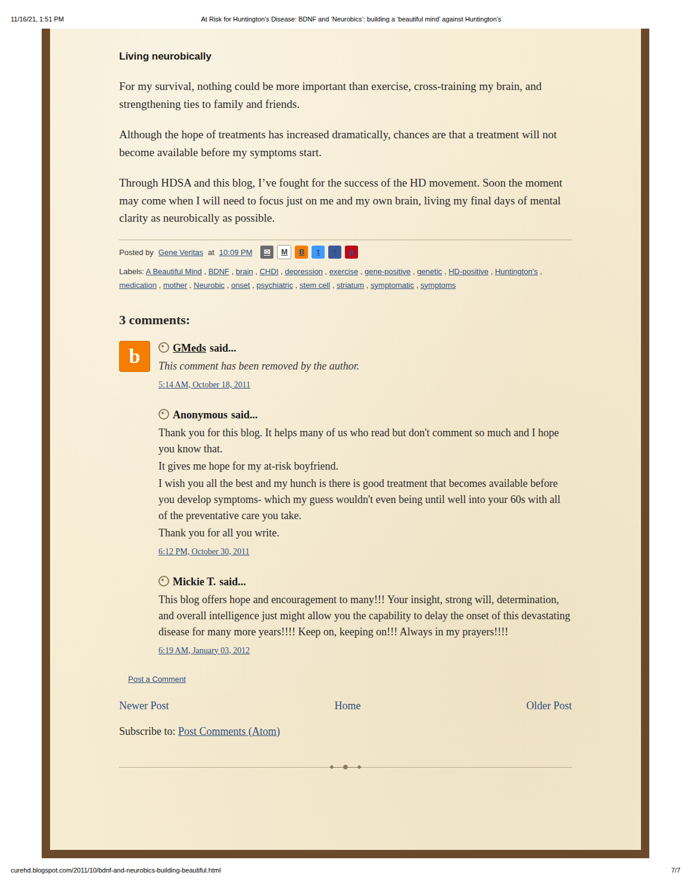11/16/21, 1:51 PM
At Risk for Huntington's Disease: BDNF and ‘Neurobics’: building a ‘beautiful mind’ against Huntington’s
Living neurobically
For my survival, nothing could be more important than exercise, cross-training my brain, and strengthening ties to family and friends.
Although the hope of treatments has increased dramatically, chances are that a treatment will not become available before my symptoms start.
Through HDSA and this blog, I’ve fought for the success of the HD movement. Soon the moment may come when I will need to focus just on me and my own brain, living my final days of mental clarity as neurobically as possible.
Posted by Gene Veritas at 10:09 PM ✉ M B t f p
Labels: A Beautiful Mind , BDNF , brain , CHDI , depression , exercise , gene-positive , genetic , HD-positive , Huntington's , medication , mother , Neurobic , onset , psychiatric , stem cell , striatum , symptomatic , symptoms
3 comments:
GMeds said...
This comment has been removed by the author.
5:14 AM, October 18, 2011
Anonymous said...
Thank you for this blog. It helps many of us who read but don't comment so much and I hope you know that.
It gives me hope for my at-risk boyfriend.
I wish you all the best and my hunch is there is good treatment that becomes available before you develop symptoms- which my guess wouldn't even being until well into your 60s with all of the preventative care you take.
Thank you for all you write.
6:12 PM, October 30, 2011
Mickie T. said...
This blog offers hope and encouragement to many!!! Your insight, strong will, determination, and overall intelligence just might allow you the capability to delay the onset of this devastating disease for many more years!!!! Keep on, keeping on!!! Always in my prayers!!!!
6:19 AM, January 03, 2012
Post a Comment
Newer Post Home Older Post
Subscribe to: Post Comments (Atom)
curehd.blogspot.com/2011/10/bdnf-and-neurobics-building-beautiful.html
7/7